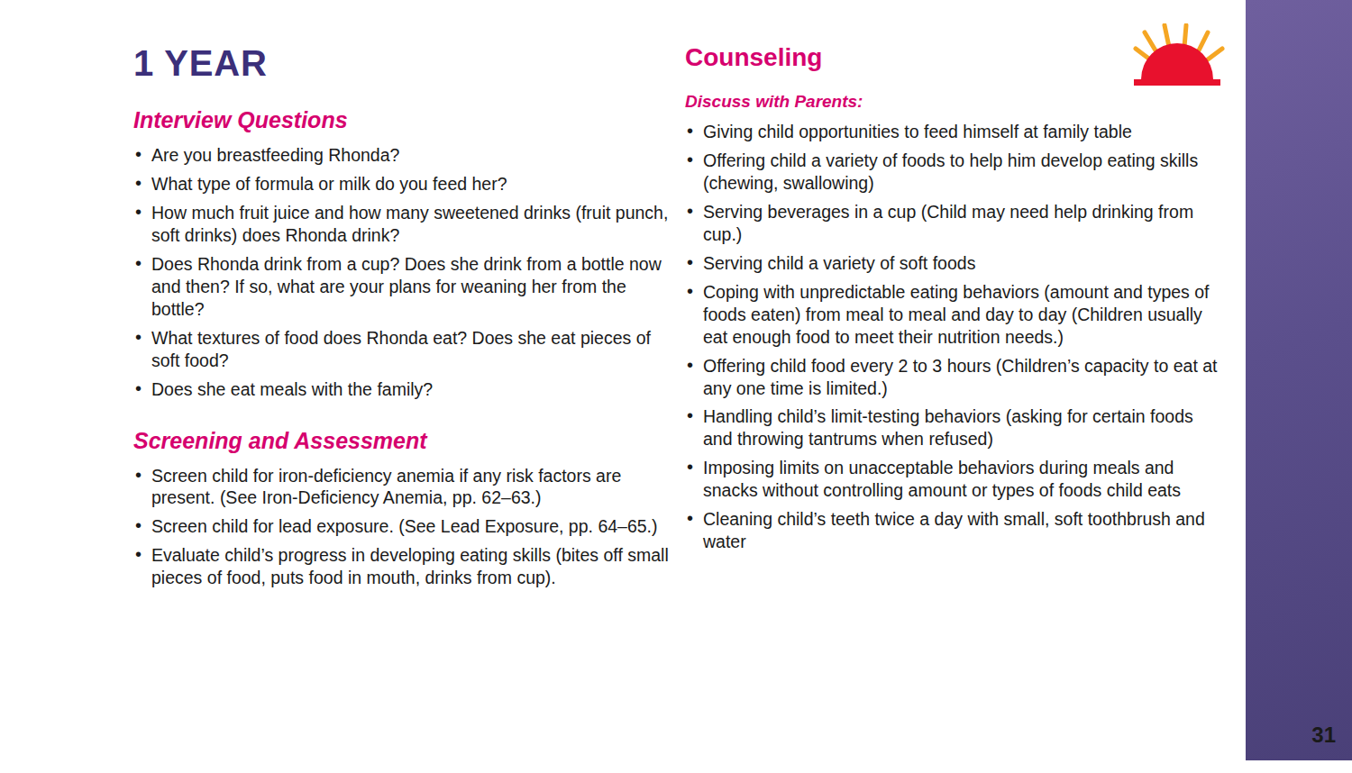EARLY CHILDHOOD • 1 YEAR
1 YEAR
Interview Questions
Are you breastfeeding Rhonda?
What type of formula or milk do you feed her?
How much fruit juice and how many sweetened drinks (fruit punch, soft drinks) does Rhonda drink?
Does Rhonda drink from a cup? Does she drink from a bottle now and then? If so, what are your plans for weaning her from the bottle?
What textures of food does Rhonda eat? Does she eat pieces of soft food?
Does she eat meals with the family?
Screening and Assessment
Screen child for iron-deficiency anemia if any risk factors are present. (See Iron-Deficiency Anemia, pp. 62–63.)
Screen child for lead exposure. (See Lead Exposure, pp. 64–65.)
Evaluate child’s progress in developing eating skills (bites off small pieces of food, puts food in mouth, drinks from cup).
Counseling
Discuss with Parents:
Giving child opportunities to feed himself at family table
Offering child a variety of foods to help him develop eating skills (chewing, swallowing)
Serving beverages in a cup (Child may need help drinking from cup.)
Serving child a variety of soft foods
Coping with unpredictable eating behaviors (amount and types of foods eaten) from meal to meal and day to day (Children usually eat enough food to meet their nutrition needs.)
Offering child food every 2 to 3 hours (Children’s capacity to eat at any one time is limited.)
Handling child’s limit-testing behaviors (asking for certain foods and throwing tantrums when refused)
Imposing limits on unacceptable behaviors during meals and snacks without controlling amount or types of foods child eats
Cleaning child’s teeth twice a day with small, soft toothbrush and water
31